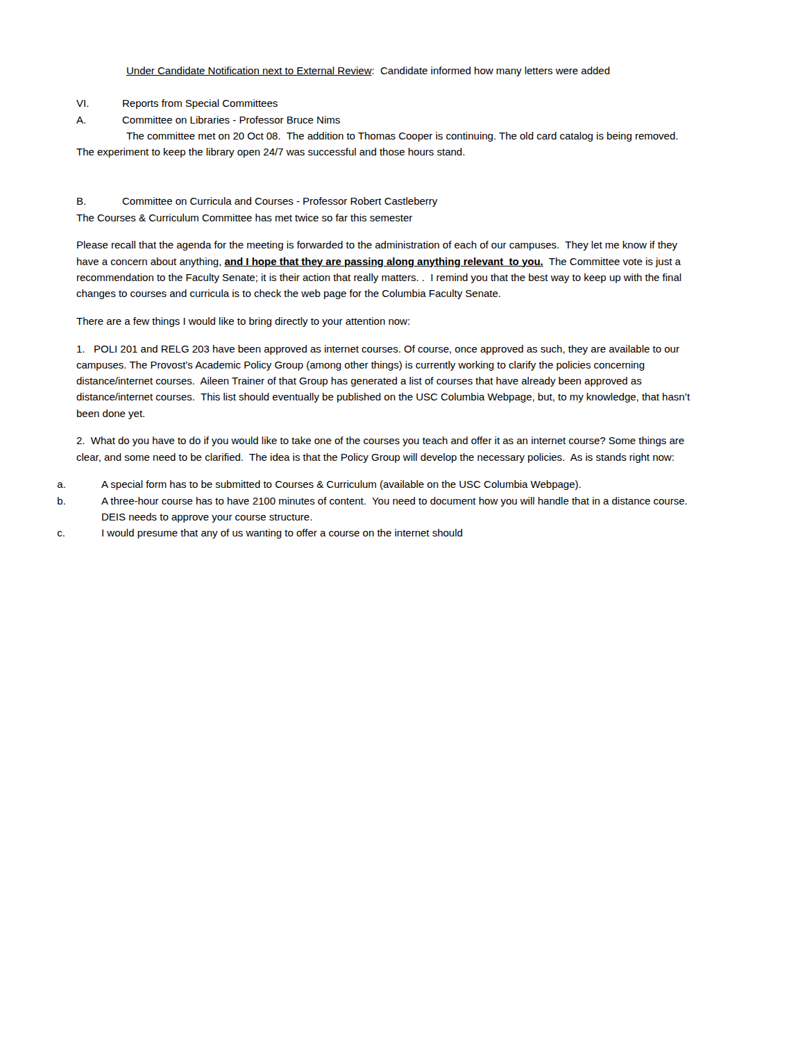Under Candidate Notification next to External Review: Candidate informed how many letters were added
VI. Reports from Special Committees
A. Committee on Libraries - Professor Bruce Nims
The committee met on 20 Oct 08. The addition to Thomas Cooper is continuing. The old card catalog is being removed. The experiment to keep the library open 24/7 was successful and those hours stand.
B. Committee on Curricula and Courses - Professor Robert Castleberry
The Courses & Curriculum Committee has met twice so far this semester
Please recall that the agenda for the meeting is forwarded to the administration of each of our campuses. They let me know if they have a concern about anything, and I hope that they are passing along anything relevant to you. The Committee vote is just a recommendation to the Faculty Senate; it is their action that really matters. . I remind you that the best way to keep up with the final changes to courses and curricula is to check the web page for the Columbia Faculty Senate.
There are a few things I would like to bring directly to your attention now:
1. POLI 201 and RELG 203 have been approved as internet courses. Of course, once approved as such, they are available to our campuses. The Provost’s Academic Policy Group (among other things) is currently working to clarify the policies concerning distance/internet courses. Aileen Trainer of that Group has generated a list of courses that have already been approved as distance/internet courses. This list should eventually be published on the USC Columbia Webpage, but, to my knowledge, that hasn’t been done yet.
2. What do you have to do if you would like to take one of the courses you teach and offer it as an internet course? Some things are clear, and some need to be clarified. The idea is that the Policy Group will develop the necessary policies. As is stands right now:
a. A special form has to be submitted to Courses & Curriculum (available on the USC Columbia Webpage).
b. A three-hour course has to have 2100 minutes of content. You need to document how you will handle that in a distance course. DEIS needs to approve your course structure.
c. I would presume that any of us wanting to offer a course on the internet should